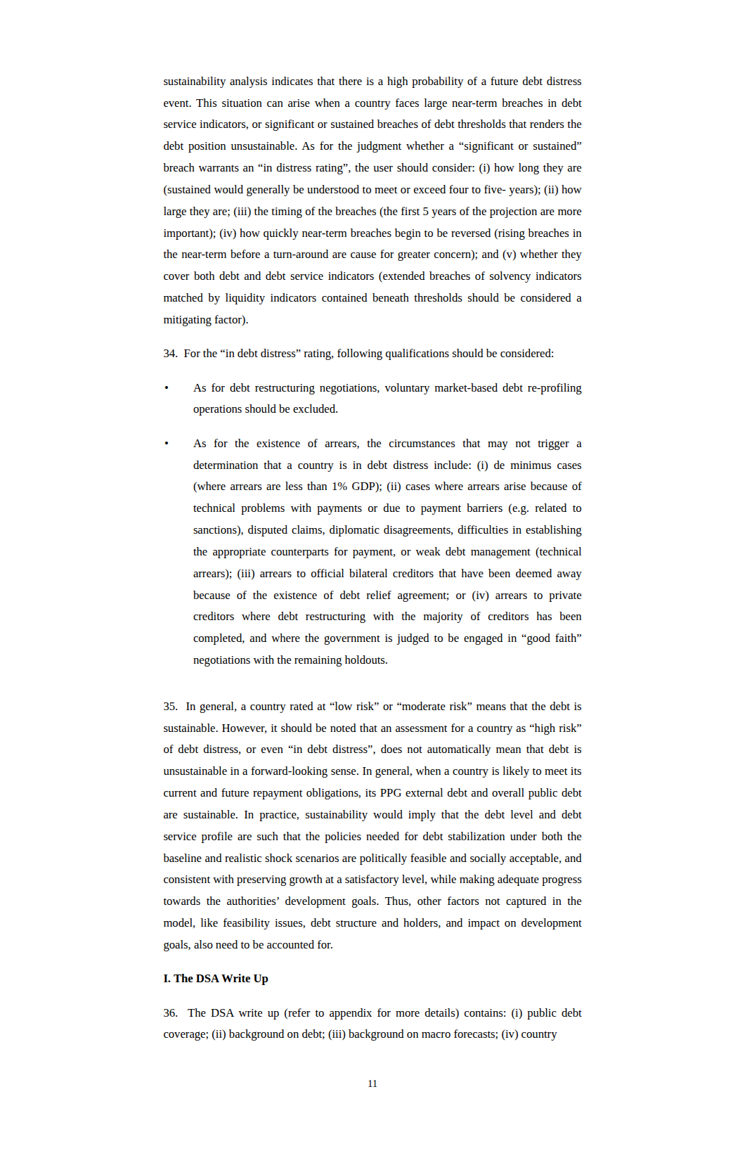sustainability analysis indicates that there is a high probability of a future debt distress event. This situation can arise when a country faces large near-term breaches in debt service indicators, or significant or sustained breaches of debt thresholds that renders the debt position unsustainable. As for the judgment whether a “significant or sustained” breach warrants an “in distress rating”, the user should consider: (i) how long they are (sustained would generally be understood to meet or exceed four to five- years); (ii) how large they are; (iii) the timing of the breaches (the first 5 years of the projection are more important); (iv) how quickly near-term breaches begin to be reversed (rising breaches in the near-term before a turn-around are cause for greater concern); and (v) whether they cover both debt and debt service indicators (extended breaches of solvency indicators matched by liquidity indicators contained beneath thresholds should be considered a mitigating factor).
34. For the “in debt distress” rating, following qualifications should be considered:
As for debt restructuring negotiations, voluntary market-based debt re-profiling operations should be excluded.
As for the existence of arrears, the circumstances that may not trigger a determination that a country is in debt distress include: (i) de minimus cases (where arrears are less than 1% GDP); (ii) cases where arrears arise because of technical problems with payments or due to payment barriers (e.g. related to sanctions), disputed claims, diplomatic disagreements, difficulties in establishing the appropriate counterparts for payment, or weak debt management (technical arrears); (iii) arrears to official bilateral creditors that have been deemed away because of the existence of debt relief agreement; or (iv) arrears to private creditors where debt restructuring with the majority of creditors has been completed, and where the government is judged to be engaged in “good faith” negotiations with the remaining holdouts.
35. In general, a country rated at “low risk” or “moderate risk” means that the debt is sustainable. However, it should be noted that an assessment for a country as “high risk” of debt distress, or even “in debt distress”, does not automatically mean that debt is unsustainable in a forward-looking sense. In general, when a country is likely to meet its current and future repayment obligations, its PPG external debt and overall public debt are sustainable. In practice, sustainability would imply that the debt level and debt service profile are such that the policies needed for debt stabilization under both the baseline and realistic shock scenarios are politically feasible and socially acceptable, and consistent with preserving growth at a satisfactory level, while making adequate progress towards the authorities’ development goals. Thus, other factors not captured in the model, like feasibility issues, debt structure and holders, and impact on development goals, also need to be accounted for.
I. The DSA Write Up
36. The DSA write up (refer to appendix for more details) contains: (i) public debt coverage; (ii) background on debt; (iii) background on macro forecasts; (iv) country
11